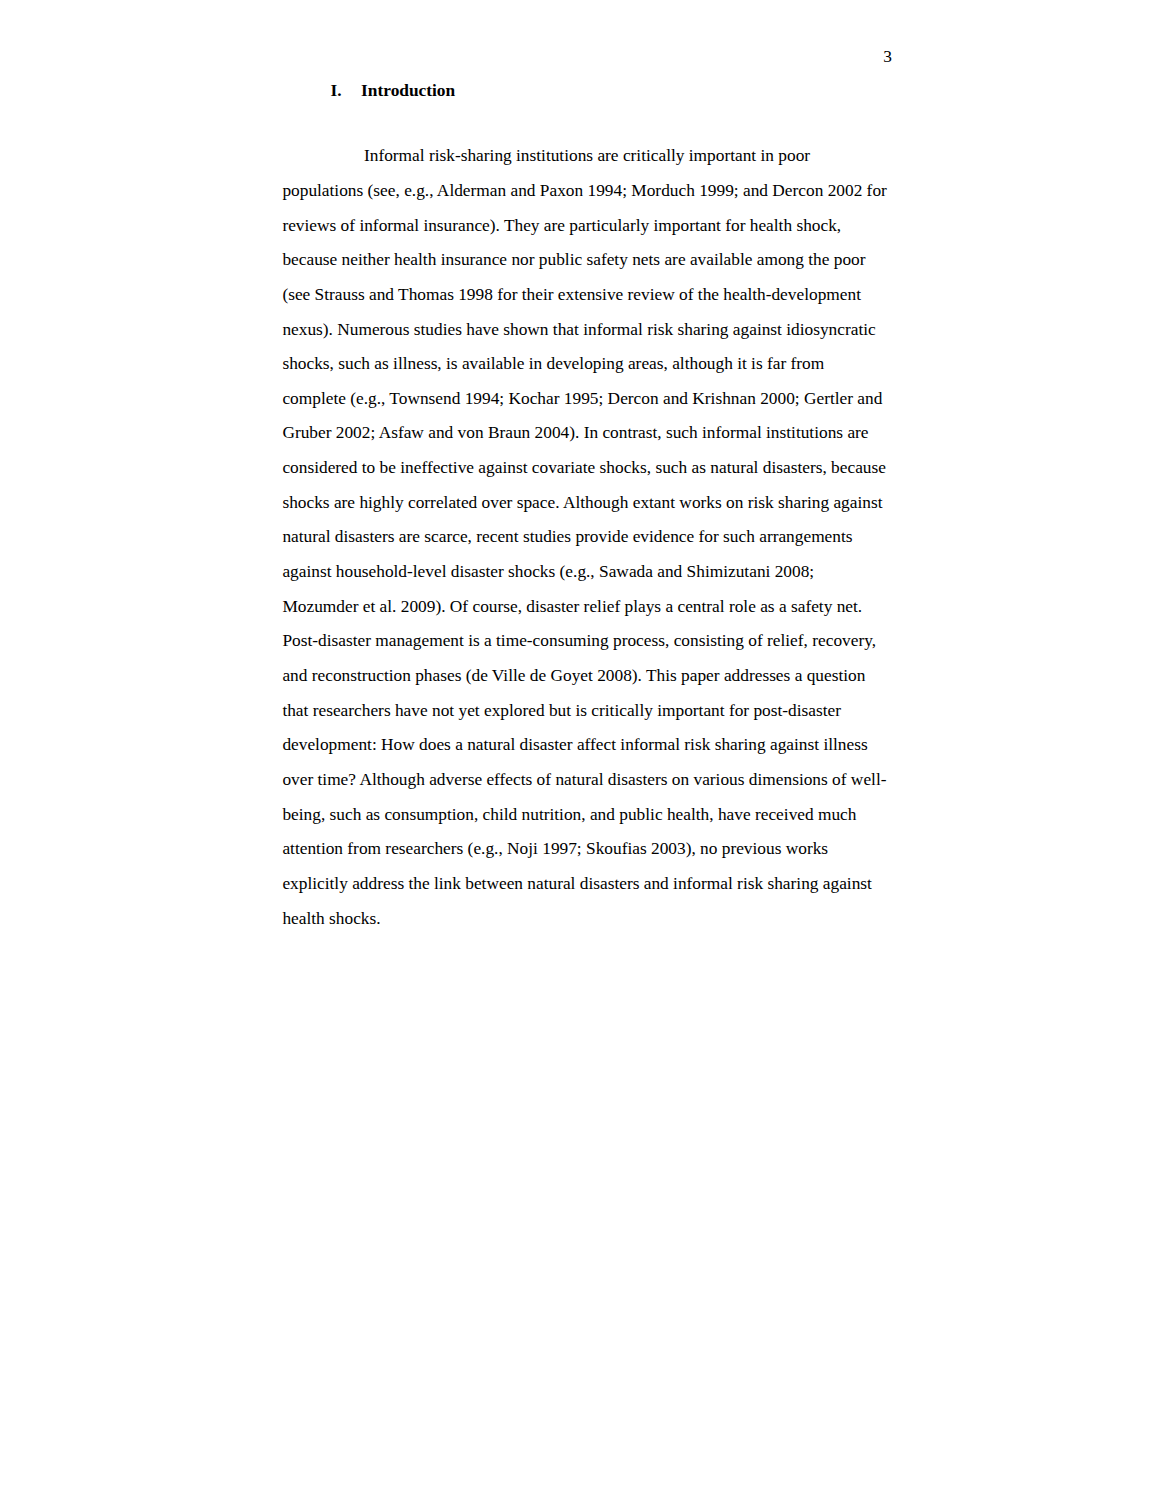3
I. Introduction
Informal risk-sharing institutions are critically important in poor populations (see, e.g., Alderman and Paxon 1994; Morduch 1999; and Dercon 2002 for reviews of informal insurance). They are particularly important for health shock, because neither health insurance nor public safety nets are available among the poor (see Strauss and Thomas 1998 for their extensive review of the health-development nexus). Numerous studies have shown that informal risk sharing against idiosyncratic shocks, such as illness, is available in developing areas, although it is far from complete (e.g., Townsend 1994; Kochar 1995; Dercon and Krishnan 2000; Gertler and Gruber 2002; Asfaw and von Braun 2004). In contrast, such informal institutions are considered to be ineffective against covariate shocks, such as natural disasters, because shocks are highly correlated over space. Although extant works on risk sharing against natural disasters are scarce, recent studies provide evidence for such arrangements against household-level disaster shocks (e.g., Sawada and Shimizutani 2008; Mozumder et al. 2009). Of course, disaster relief plays a central role as a safety net. Post-disaster management is a time-consuming process, consisting of relief, recovery, and reconstruction phases (de Ville de Goyet 2008). This paper addresses a question that researchers have not yet explored but is critically important for post-disaster development: How does a natural disaster affect informal risk sharing against illness over time? Although adverse effects of natural disasters on various dimensions of well-being, such as consumption, child nutrition, and public health, have received much attention from researchers (e.g., Noji 1997; Skoufias 2003), no previous works explicitly address the link between natural disasters and informal risk sharing against health shocks.